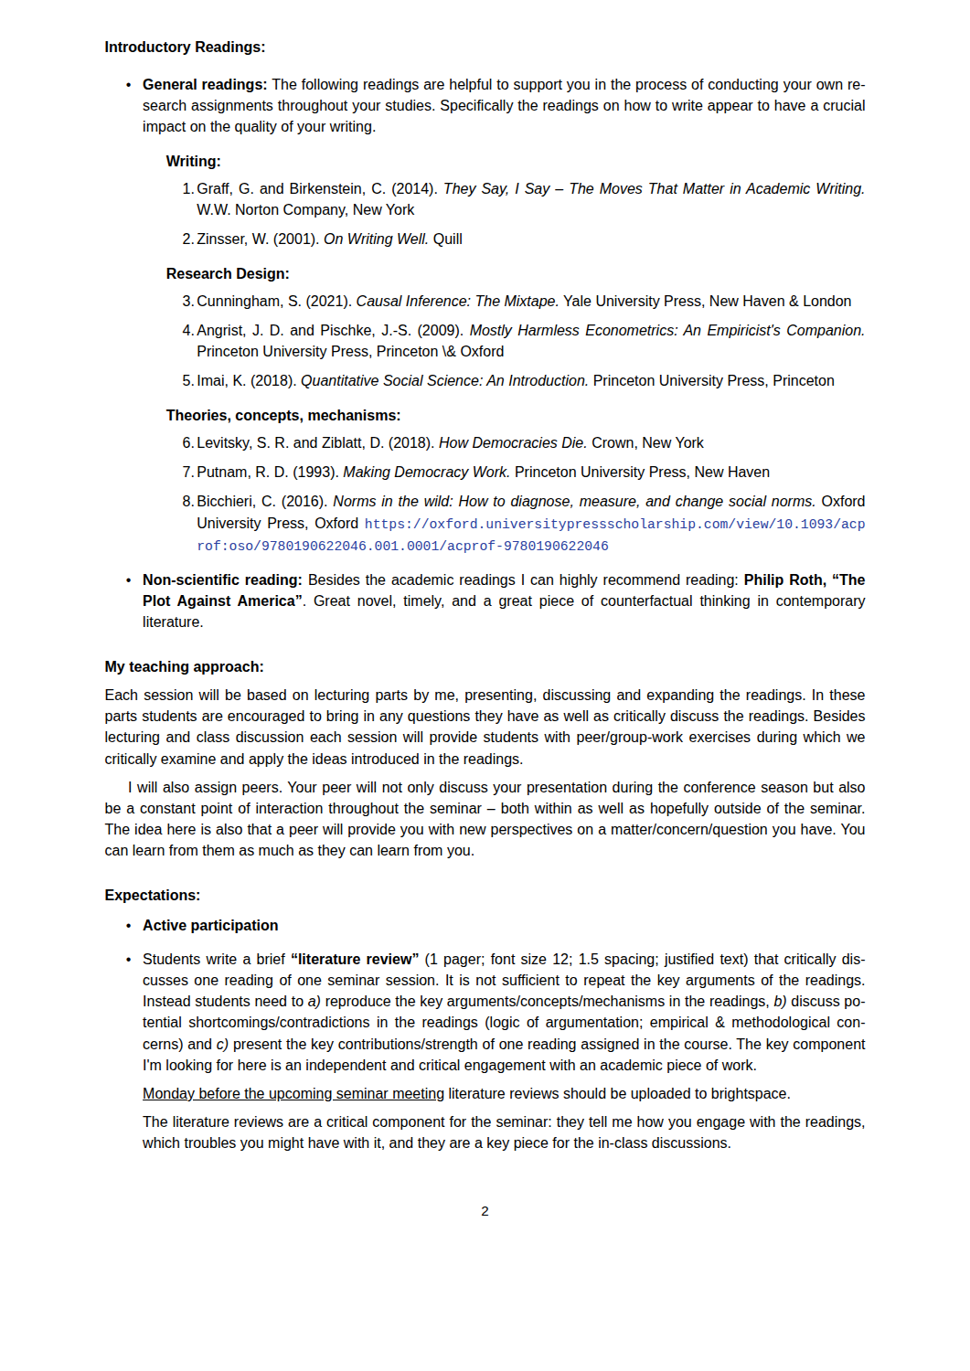Introductory Readings:
General readings: The following readings are helpful to support you in the process of conducting your own research assignments throughout your studies. Specifically the readings on how to write appear to have a crucial impact on the quality of your writing.
Writing:
Graff, G. and Birkenstein, C. (2014). They Say, I Say – The Moves That Matter in Academic Writing. W.W. Norton Company, New York
Zinsser, W. (2001). On Writing Well. Quill
Research Design:
Cunningham, S. (2021). Causal Inference: The Mixtape. Yale University Press, New Haven & London
Angrist, J. D. and Pischke, J.-S. (2009). Mostly Harmless Econometrics: An Empiricist's Companion. Princeton University Press, Princeton \& Oxford
Imai, K. (2018). Quantitative Social Science: An Introduction. Princeton University Press, Princeton
Theories, concepts, mechanisms:
Levitsky, S. R. and Ziblatt, D. (2018). How Democracies Die. Crown, New York
Putnam, R. D. (1993). Making Democracy Work. Princeton University Press, New Haven
Bicchieri, C. (2016). Norms in the wild: How to diagnose, measure, and change social norms. Oxford University Press, Oxford https://oxford.universitypressscholarship.com/view/10.1093/acprof:oso/9780190622046.001.0001/acprof-9780190622046
Non-scientific reading: Besides the academic readings I can highly recommend reading: Philip Roth, “The Plot Against America”. Great novel, timely, and a great piece of counterfactual thinking in contemporary literature.
My teaching approach:
Each session will be based on lecturing parts by me, presenting, discussing and expanding the readings. In these parts students are encouraged to bring in any questions they have as well as critically discuss the readings. Besides lecturing and class discussion each session will provide students with peer/group-work exercises during which we critically examine and apply the ideas introduced in the readings.
I will also assign peers. Your peer will not only discuss your presentation during the conference season but also be a constant point of interaction throughout the seminar – both within as well as hopefully outside of the seminar. The idea here is also that a peer will provide you with new perspectives on a matter/concern/question you have. You can learn from them as much as they can learn from you.
Expectations:
Active participation
Students write a brief “literature review” (1 pager; font size 12; 1.5 spacing; justified text) that critically discusses one reading of one seminar session. It is not sufficient to repeat the key arguments of the readings. Instead students need to a) reproduce the key arguments/concepts/mechanisms in the readings, b) discuss potential shortcomings/contradictions in the readings (logic of argumentation; empirical & methodological concerns) and c) present the key contributions/strength of one reading assigned in the course. The key component I'm looking for here is an independent and critical engagement with an academic piece of work.
Monday before the upcoming seminar meeting literature reviews should be uploaded to brightspace.
The literature reviews are a critical component for the seminar: they tell me how you engage with the readings, which troubles you might have with it, and they are a key piece for the in-class discussions.
2